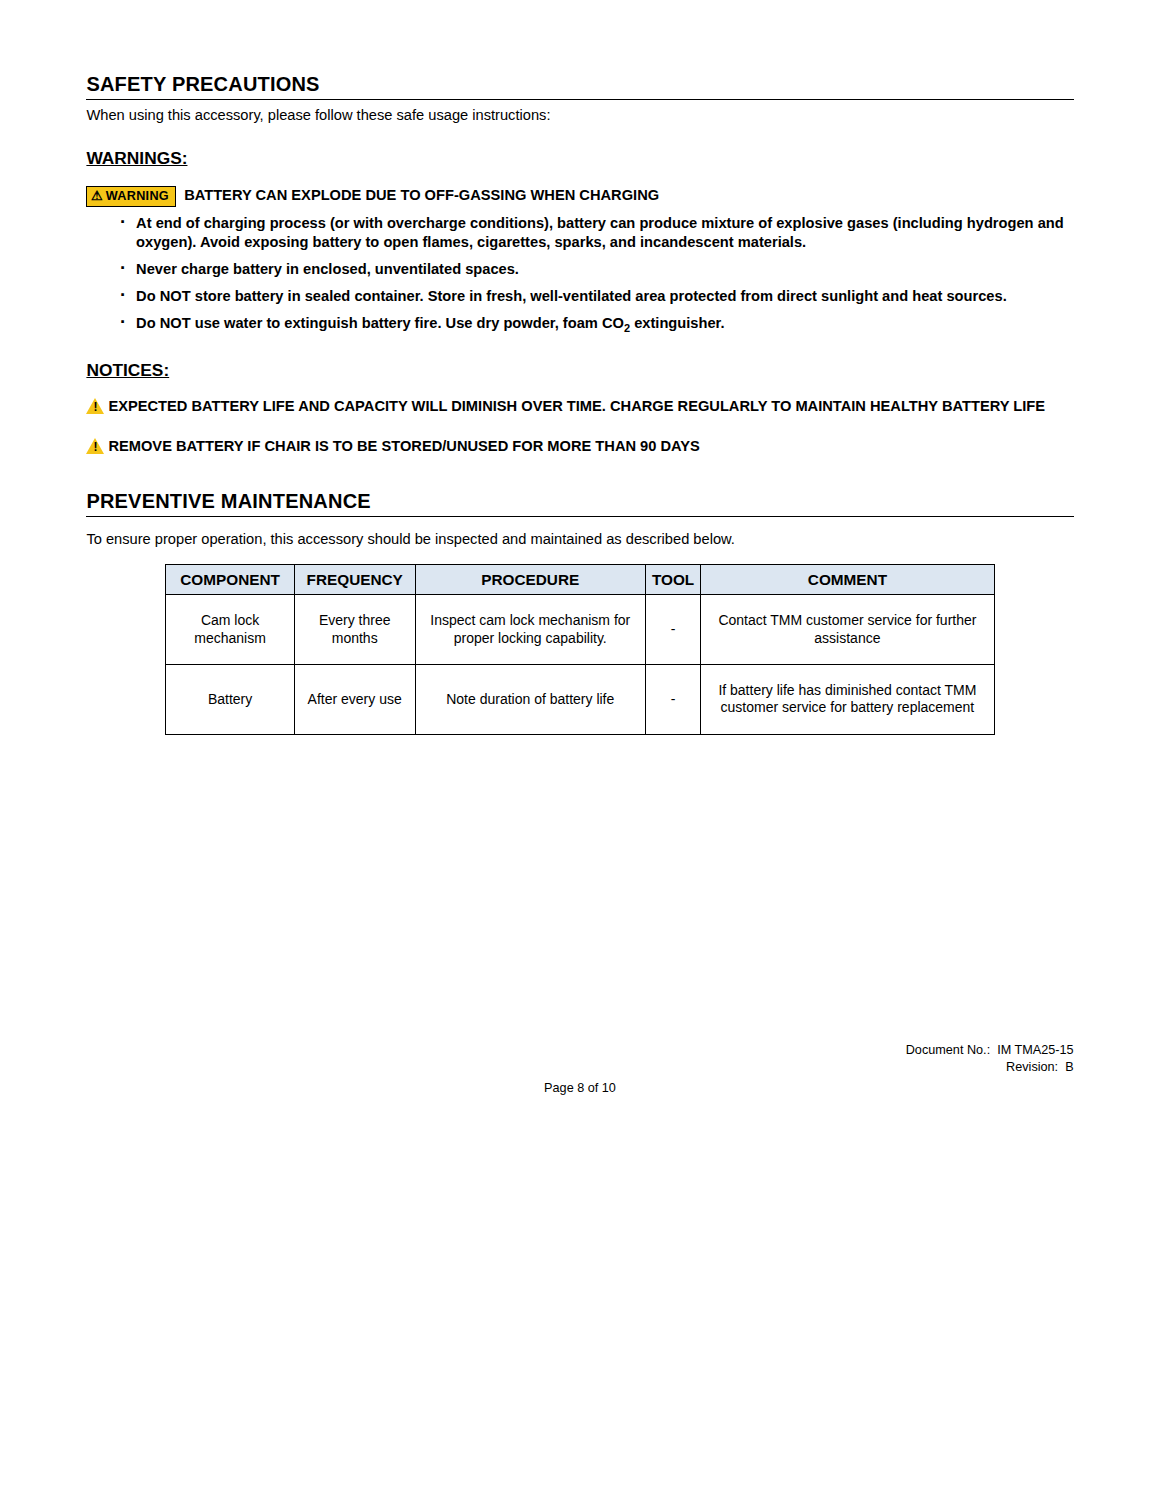SAFETY PRECAUTIONS
When using this accessory, please follow these safe usage instructions:
WARNINGS:
WARNING BATTERY CAN EXPLODE DUE TO OFF-GASSING WHEN CHARGING
At end of charging process (or with overcharge conditions), battery can produce mixture of explosive gases (including hydrogen and oxygen). Avoid exposing battery to open flames, cigarettes, sparks, and incandescent materials.
Never charge battery in enclosed, unventilated spaces.
Do NOT store battery in sealed container. Store in fresh, well-ventilated area protected from direct sunlight and heat sources.
Do NOT use water to extinguish battery fire. Use dry powder, foam CO2 extinguisher.
NOTICES:
EXPECTED BATTERY LIFE AND CAPACITY WILL DIMINISH OVER TIME. CHARGE REGULARLY TO MAINTAIN HEALTHY BATTERY LIFE
REMOVE BATTERY IF CHAIR IS TO BE STORED/UNUSED FOR MORE THAN 90 DAYS
PREVENTIVE MAINTENANCE
To ensure proper operation, this accessory should be inspected and maintained as described below.
| COMPONENT | FREQUENCY | PROCEDURE | TOOL | COMMENT |
| --- | --- | --- | --- | --- |
| Cam lock mechanism | Every three months | Inspect cam lock mechanism for proper locking capability. | - | Contact TMM customer service for further assistance |
| Battery | After every use | Note duration of battery life | - | If battery life has diminished contact TMM customer service for battery replacement |
Document No.: IM TMA25-15
Revision: B
Page 8 of 10